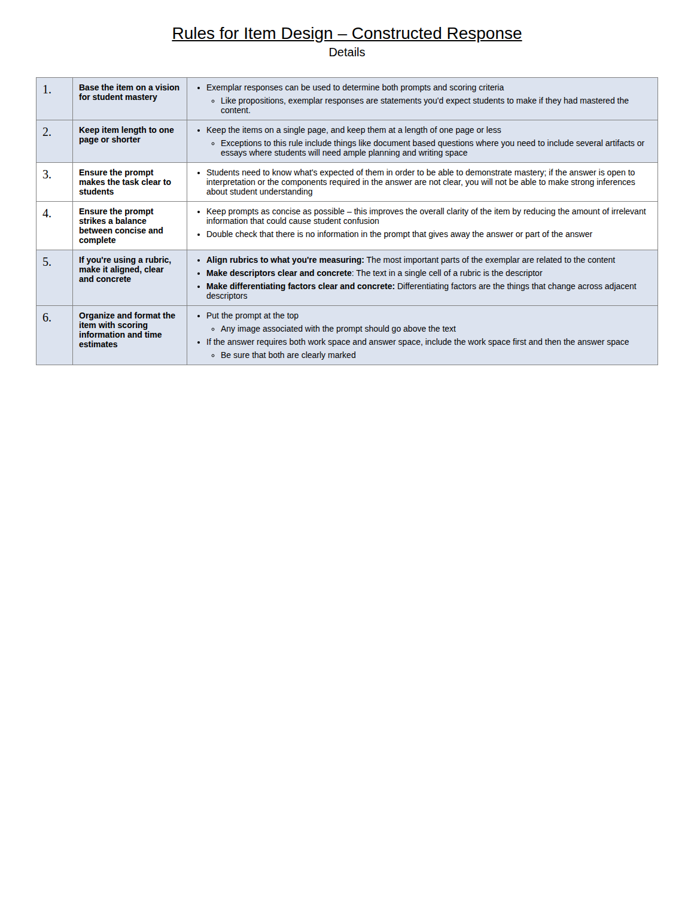Rules for Item Design – Constructed Response
Details
| 1. | Base the item on a vision for student mastery | Exemplar responses can be used to determine both prompts and scoring criteria Like propositions, exemplar responses are statements you'd expect students to make if they had mastered the content. |
| 2. | Keep item length to one page or shorter | Keep the items on a single page, and keep them at a length of one page or less Exceptions to this rule include things like document based questions where you need to include several artifacts or essays where students will need ample planning and writing space |
| 3. | Ensure the prompt makes the task clear to students | Students need to know what's expected of them in order to be able to demonstrate mastery; if the answer is open to interpretation or the components required in the answer are not clear, you will not be able to make strong inferences about student understanding |
| 4. | Ensure the prompt strikes a balance between concise and complete | Keep prompts as concise as possible – this improves the overall clarity of the item by reducing the amount of irrelevant information that could cause student confusion Double check that there is no information in the prompt that gives away the answer or part of the answer |
| 5. | If you're using a rubric, make it aligned, clear and concrete | Align rubrics to what you're measuring: The most important parts of the exemplar are related to the content Make descriptors clear and concrete : The text in a single cell of a rubric is the descriptor Make differentiating factors clear and concrete: Differentiating factors are the things that change across adjacent descriptors |
| 6. | Organize and format the item with scoring information and time estimates | Put the prompt at the top Any image associated with the prompt should go above the text If the answer requires both work space and answer space, include the work space first and then the answer space Be sure that both are clearly marked |